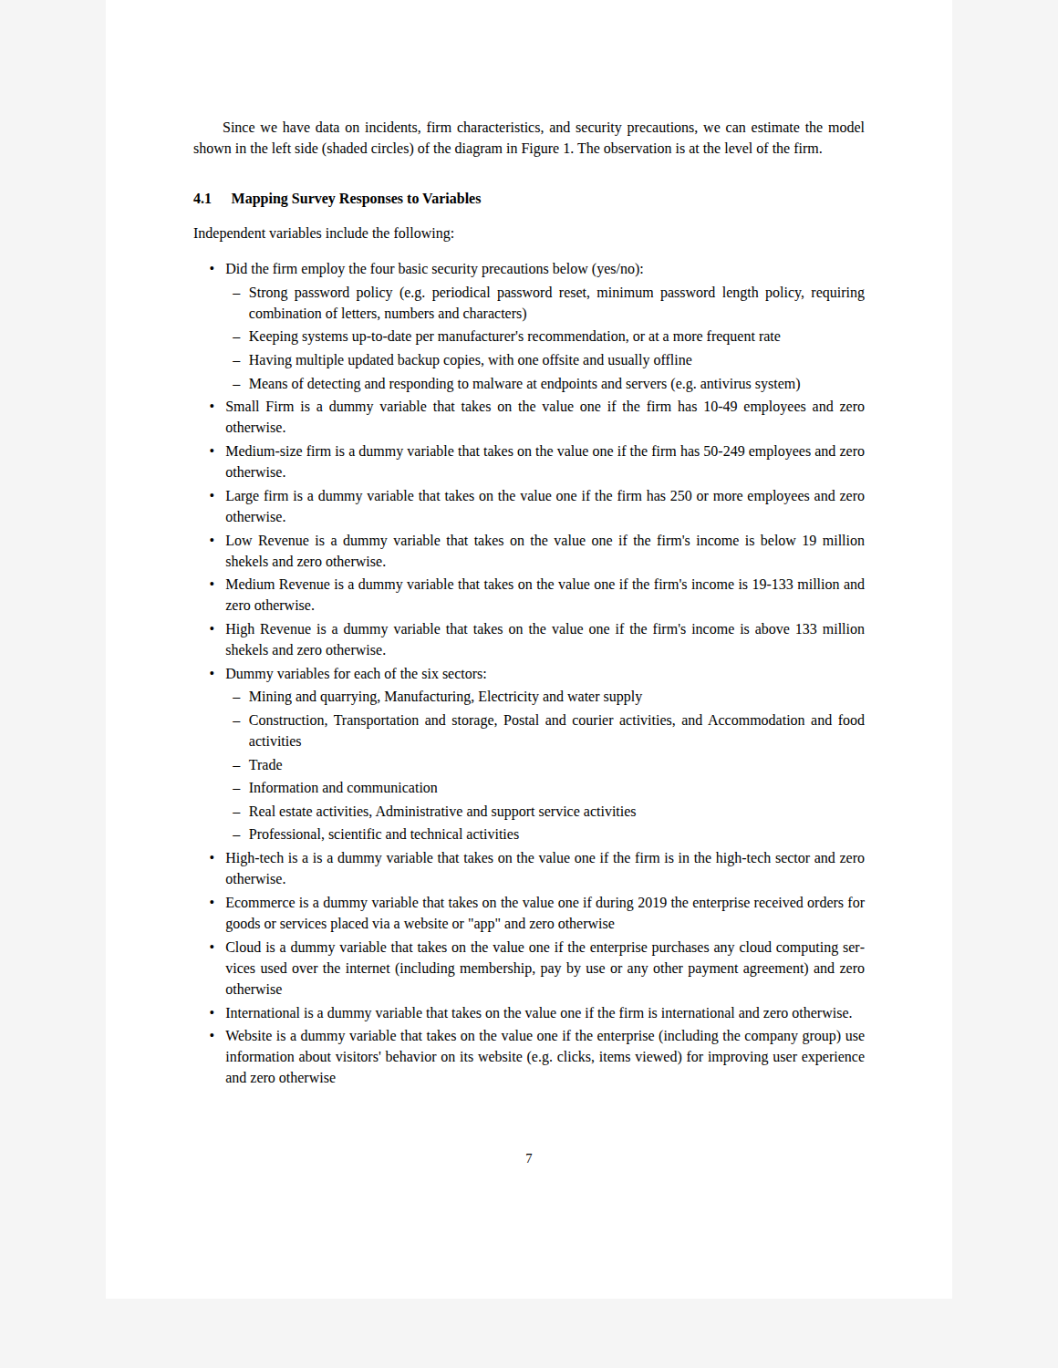Since we have data on incidents, firm characteristics, and security precautions, we can estimate the model shown in the left side (shaded circles) of the diagram in Figure 1. The observation is at the level of the firm.
4.1 Mapping Survey Responses to Variables
Independent variables include the following:
Did the firm employ the four basic security precautions below (yes/no):
Strong password policy (e.g. periodical password reset, minimum password length policy, requiring combination of letters, numbers and characters)
Keeping systems up-to-date per manufacturer's recommendation, or at a more frequent rate
Having multiple updated backup copies, with one offsite and usually offline
Means of detecting and responding to malware at endpoints and servers (e.g. antivirus system)
Small Firm is a dummy variable that takes on the value one if the firm has 10-49 employees and zero otherwise.
Medium-size firm is a dummy variable that takes on the value one if the firm has 50-249 employees and zero otherwise.
Large firm is a dummy variable that takes on the value one if the firm has 250 or more employees and zero otherwise.
Low Revenue is a dummy variable that takes on the value one if the firm's income is below 19 million shekels and zero otherwise.
Medium Revenue is a dummy variable that takes on the value one if the firm's income is 19-133 million and zero otherwise.
High Revenue is a dummy variable that takes on the value one if the firm's income is above 133 million shekels and zero otherwise.
Dummy variables for each of the six sectors:
Mining and quarrying, Manufacturing, Electricity and water supply
Construction, Transportation and storage, Postal and courier activities, and Accommodation and food activities
Trade
Information and communication
Real estate activities, Administrative and support service activities
Professional, scientific and technical activities
High-tech is a is a dummy variable that takes on the value one if the firm is in the high-tech sector and zero otherwise.
Ecommerce is a dummy variable that takes on the value one if during 2019 the enterprise received orders for goods or services placed via a website or "app" and zero otherwise
Cloud is a dummy variable that takes on the value one if the enterprise purchases any cloud computing services used over the internet (including membership, pay by use or any other payment agreement) and zero otherwise
International is a dummy variable that takes on the value one if the firm is international and zero otherwise.
Website is a dummy variable that takes on the value one if the enterprise (including the company group) use information about visitors' behavior on its website (e.g. clicks, items viewed) for improving user experience and zero otherwise
7